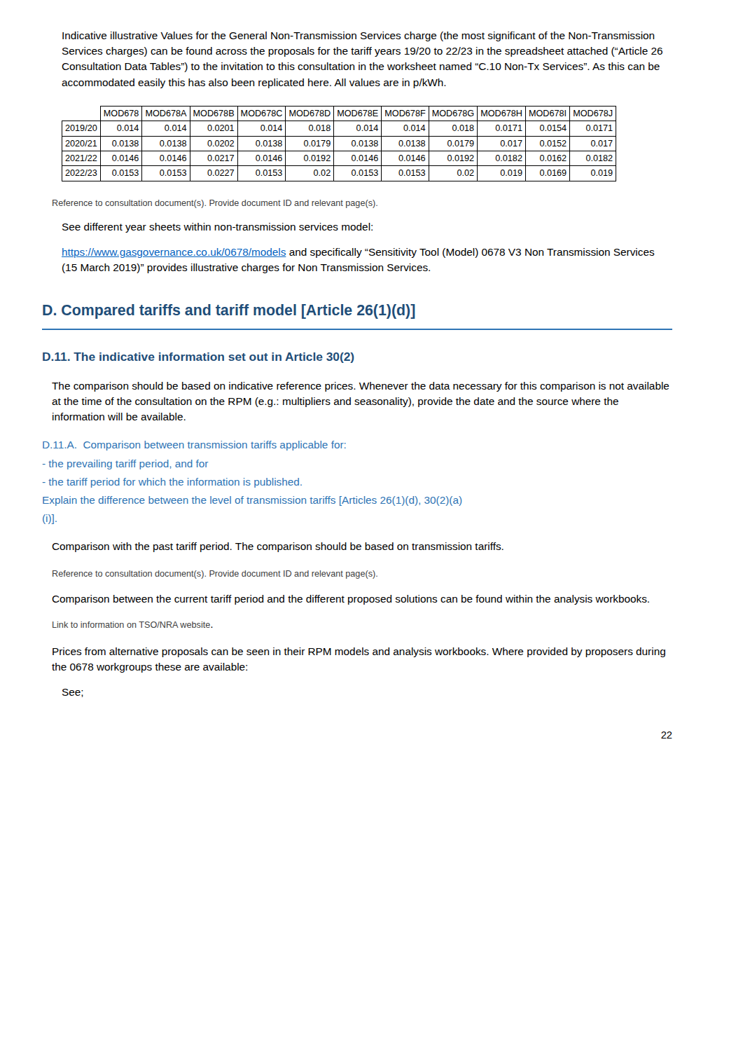Indicative illustrative Values for the General Non-Transmission Services charge (the most significant of the Non-Transmission Services charges) can be found across the proposals for the tariff years 19/20 to 22/23 in the spreadsheet attached (“Article 26 Consultation Data Tables”) to the invitation to this consultation in the worksheet named “C.10 Non-Tx Services”. As this can be accommodated easily this has also been replicated here. All values are in p/kWh.
| | MOD678 | MOD678A | MOD678B | MOD678C | MOD678D | MOD678E | MOD678F | MOD678G | MOD678H | MOD678I | MOD678J |
| --- | --- | --- | --- | --- | --- | --- | --- | --- | --- | --- | --- |
| 2019/20 | 0.014 | 0.014 | 0.0201 | 0.014 | 0.018 | 0.014 | 0.014 | 0.018 | 0.0171 | 0.0154 | 0.0171 |
| 2020/21 | 0.0138 | 0.0138 | 0.0202 | 0.0138 | 0.0179 | 0.0138 | 0.0138 | 0.0179 | 0.017 | 0.0152 | 0.017 |
| 2021/22 | 0.0146 | 0.0146 | 0.0217 | 0.0146 | 0.0192 | 0.0146 | 0.0146 | 0.0192 | 0.0182 | 0.0162 | 0.0182 |
| 2022/23 | 0.0153 | 0.0153 | 0.0227 | 0.0153 | 0.02 | 0.0153 | 0.0153 | 0.02 | 0.019 | 0.0169 | 0.019 |
Reference to consultation document(s). Provide document ID and relevant page(s).
See different year sheets within non-transmission services model:
https://www.gasgovernance.co.uk/0678/models and specifically “Sensitivity Tool (Model) 0678 V3 Non Transmission Services (15 March 2019)” provides illustrative charges for Non Transmission Services.
D. Compared tariffs and tariff model [Article 26(1)(d)]
D.11. The indicative information set out in Article 30(2)
The comparison should be based on indicative reference prices. Whenever the data necessary for this comparison is not available at the time of the consultation on the RPM (e.g.: multipliers and seasonality), provide the date and the source where the information will be available.
D.11.A. Comparison between transmission tariffs applicable for:
- the prevailing tariff period, and for
- the tariff period for which the information is published.
Explain the difference between the level of transmission tariffs [Articles 26(1)(d), 30(2)(a)
(i)].
Comparison with the past tariff period. The comparison should be based on transmission tariffs.
Reference to consultation document(s). Provide document ID and relevant page(s).
Comparison between the current tariff period and the different proposed solutions can be found within the analysis workbooks.
Link to information on TSO/NRA website.
Prices from alternative proposals can be seen in their RPM models and analysis workbooks. Where provided by proposers during the 0678 workgroups these are available:
See;
22